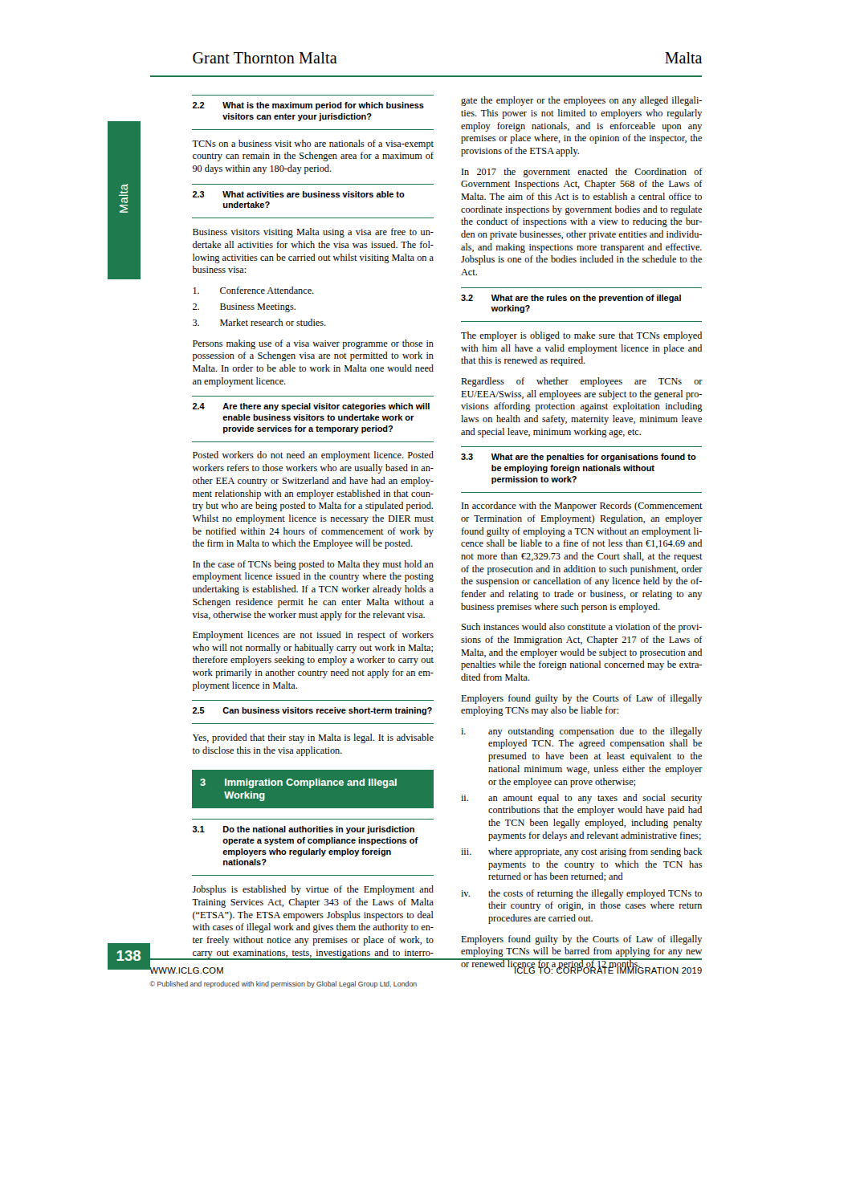Malta
Grant Thornton Malta
Malta
2.2 What is the maximum period for which business visitors can enter your jurisdiction?
TCNs on a business visit who are nationals of a visa-exempt country can remain in the Schengen area for a maximum of 90 days within any 180-day period.
2.3 What activities are business visitors able to undertake?
Business visitors visiting Malta using a visa are free to undertake all activities for which the visa was issued. The following activities can be carried out whilst visiting Malta on a business visa:
1. Conference Attendance.
2. Business Meetings.
3. Market research or studies.
Persons making use of a visa waiver programme or those in possession of a Schengen visa are not permitted to work in Malta. In order to be able to work in Malta one would need an employment licence.
2.4 Are there any special visitor categories which will enable business visitors to undertake work or provide services for a temporary period?
Posted workers do not need an employment licence. Posted workers refers to those workers who are usually based in another EEA country or Switzerland and have had an employment relationship with an employer established in that country but who are being posted to Malta for a stipulated period. Whilst no employment licence is necessary the DIER must be notified within 24 hours of commencement of work by the firm in Malta to which the Employee will be posted.
In the case of TCNs being posted to Malta they must hold an employment licence issued in the country where the posting undertaking is established. If a TCN worker already holds a Schengen residence permit he can enter Malta without a visa, otherwise the worker must apply for the relevant visa.
Employment licences are not issued in respect of workers who will not normally or habitually carry out work in Malta; therefore employers seeking to employ a worker to carry out work primarily in another country need not apply for an employment licence in Malta.
2.5 Can business visitors receive short-term training?
Yes, provided that their stay in Malta is legal. It is advisable to disclose this in the visa application.
3 Immigration Compliance and Illegal Working
3.1 Do the national authorities in your jurisdiction operate a system of compliance inspections of employers who regularly employ foreign nationals?
Jobsplus is established by virtue of the Employment and Training Services Act, Chapter 343 of the Laws of Malta (“ETSA”). The ETSA empowers Jobsplus inspectors to deal with cases of illegal work and gives them the authority to enter freely without notice any premises or place of work, to carry out examinations, tests, investigations and to interrogate the employer or the employees on any alleged illegalities. This power is not limited to employers who regularly employ foreign nationals, and is enforceable upon any premises or place where, in the opinion of the inspector, the provisions of the ETSA apply.
In 2017 the government enacted the Coordination of Government Inspections Act, Chapter 568 of the Laws of Malta. The aim of this Act is to establish a central office to coordinate inspections by government bodies and to regulate the conduct of inspections with a view to reducing the burden on private businesses, other private entities and individuals, and making inspections more transparent and effective. Jobsplus is one of the bodies included in the schedule to the Act.
3.2 What are the rules on the prevention of illegal working?
The employer is obliged to make sure that TCNs employed with him all have a valid employment licence in place and that this is renewed as required.
Regardless of whether employees are TCNs or EU/EEA/Swiss, all employees are subject to the general provisions affording protection against exploitation including laws on health and safety, maternity leave, minimum leave and special leave, minimum working age, etc.
3.3 What are the penalties for organisations found to be employing foreign nationals without permission to work?
In accordance with the Manpower Records (Commencement or Termination of Employment) Regulation, an employer found guilty of employing a TCN without an employment licence shall be liable to a fine of not less than €1,164.69 and not more than €2,329.73 and the Court shall, at the request of the prosecution and in addition to such punishment, order the suspension or cancellation of any licence held by the offender and relating to trade or business, or relating to any business premises where such person is employed.
Such instances would also constitute a violation of the provisions of the Immigration Act, Chapter 217 of the Laws of Malta, and the employer would be subject to prosecution and penalties while the foreign national concerned may be extradited from Malta.
Employers found guilty by the Courts of Law of illegally employing TCNs may also be liable for:
i. any outstanding compensation due to the illegally employed TCN. The agreed compensation shall be presumed to have been at least equivalent to the national minimum wage, unless either the employer or the employee can prove otherwise;
ii. an amount equal to any taxes and social security contributions that the employer would have paid had the TCN been legally employed, including penalty payments for delays and relevant administrative fines;
iii. where appropriate, any cost arising from sending back payments to the country to which the TCN has returned or has been returned; and
iv. the costs of returning the illegally employed TCNs to their country of origin, in those cases where return procedures are carried out.
Employers found guilty by the Courts of Law of illegally employing TCNs will be barred from applying for any new or renewed licence for a period of 12 months.
WWW.ICLG.COM
ICLG TO: CORPORATE IMMIGRATION 2019
© Published and reproduced with kind permission by Global Legal Group Ltd, London
138